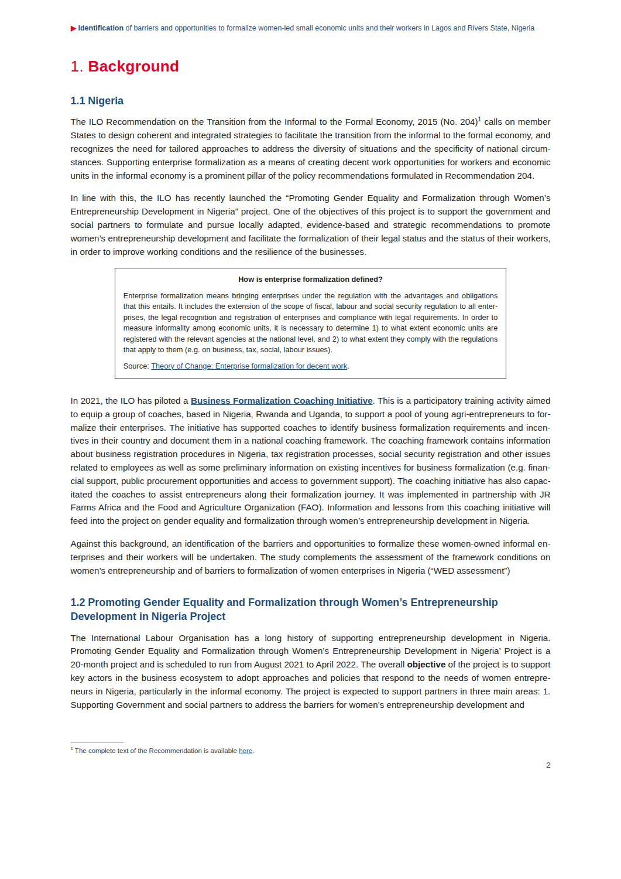▶Identification of barriers and opportunities to formalize women-led small economic units and their workers in Lagos and Rivers State, Nigeria
1. Background
1.1 Nigeria
The ILO Recommendation on the Transition from the Informal to the Formal Economy, 2015 (No. 204)1 calls on member States to design coherent and integrated strategies to facilitate the transition from the informal to the formal economy, and recognizes the need for tailored approaches to address the diversity of situations and the specificity of national circumstances. Supporting enterprise formalization as a means of creating decent work opportunities for workers and economic units in the informal economy is a prominent pillar of the policy recommendations formulated in Recommendation 204.
In line with this, the ILO has recently launched the “Promoting Gender Equality and Formalization through Women’s Entrepreneurship Development in Nigeria” project. One of the objectives of this project is to support the government and social partners to formulate and pursue locally adapted, evidence-based and strategic recommendations to promote women’s entrepreneurship development and facilitate the formalization of their legal status and the status of their workers, in order to improve working conditions and the resilience of the businesses.
How is enterprise formalization defined?
Enterprise formalization means bringing enterprises under the regulation with the advantages and obligations that this entails. It includes the extension of the scope of fiscal, labour and social security regulation to all enterprises, the legal recognition and registration of enterprises and compliance with legal requirements. In order to measure informality among economic units, it is necessary to determine 1) to what extent economic units are registered with the relevant agencies at the national level, and 2) to what extent they comply with the regulations that apply to them (e.g. on business, tax, social, labour issues).
Source: Theory of Change: Enterprise formalization for decent work.
In 2021, the ILO has piloted a Business Formalization Coaching Initiative. This is a participatory training activity aimed to equip a group of coaches, based in Nigeria, Rwanda and Uganda, to support a pool of young agri-entrepreneurs to formalize their enterprises. The initiative has supported coaches to identify business formalization requirements and incentives in their country and document them in a national coaching framework. The coaching framework contains information about business registration procedures in Nigeria, tax registration processes, social security registration and other issues related to employees as well as some preliminary information on existing incentives for business formalization (e.g. financial support, public procurement opportunities and access to government support). The coaching initiative has also capacitated the coaches to assist entrepreneurs along their formalization journey. It was implemented in partnership with JR Farms Africa and the Food and Agriculture Organization (FAO). Information and lessons from this coaching initiative will feed into the project on gender equality and formalization through women’s entrepreneurship development in Nigeria.
Against this background, an identification of the barriers and opportunities to formalize these women-owned informal enterprises and their workers will be undertaken. The study complements the assessment of the framework conditions on women’s entrepreneurship and of barriers to formalization of women enterprises in Nigeria (“WED assessment”)
1.2 Promoting Gender Equality and Formalization through Women’s Entrepreneurship Development in Nigeria Project
The International Labour Organisation has a long history of supporting entrepreneurship development in Nigeria. Promoting Gender Equality and Formalization through Women’s Entrepreneurship Development in Nigeria’ Project is a 20-month project and is scheduled to run from August 2021 to April 2022. The overall objective of the project is to support key actors in the business ecosystem to adopt approaches and policies that respond to the needs of women entrepreneurs in Nigeria, particularly in the informal economy. The project is expected to support partners in three main areas: 1. Supporting Government and social partners to address the barriers for women’s entrepreneurship development and
1 The complete text of the Recommendation is available here.
2